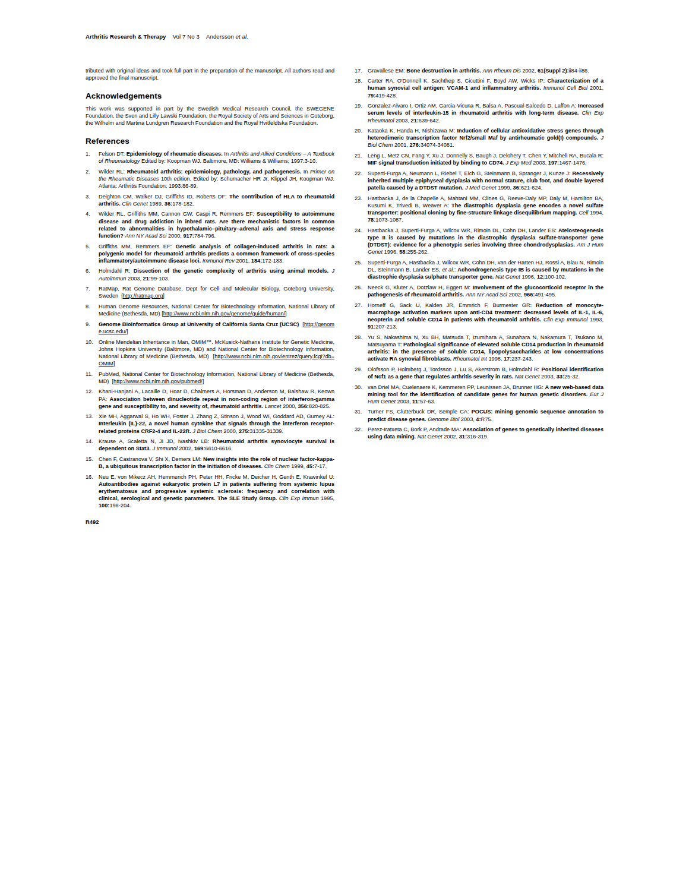Arthritis Research & Therapy Vol 7 No 3 Andersson et al.
tributed with original ideas and took full part in the preparation of the manuscript. All authors read and approved the final manuscript.
Acknowledgements
This work was supported in part by the Swedish Medical Research Council, the SWEGENE Foundation, the Sven and Lilly Lawski Foundation, the Royal Society of Arts and Sciences in Goteborg, the Wilhelm and Martina Lundgren Research Foundation and the Royal Hvitfeldtska Foundation.
References
Felson DT: Epidemiology of rheumatic diseases. In Arthritis and Allied Conditions – A Textbook of Rheumatology Edited by: Koopman WJ. Baltimore, MD: Williams & Williams; 1997:3-10.
Wilder RL: Rheumatoid arthritis: epidemiology, pathology, and pathogenesis. In Primer on the Rheumatic Diseases 10th edition. Edited by: Schumacher HR Jr, Klippel JH, Koopman WJ. Atlanta: Arthritis Foundation; 1993:86-89.
Deighton CM, Walker DJ, Griffiths ID, Roberts DF: The contribution of HLA to rheumatoid arthritis. Clin Genet 1989, 36: 178-182.
Wilder RL, Griffiths MM, Cannon GW, Caspi R, Remmers EF: Susceptibility to autoimmune disease and drug addiction in inbred rats. Are there mechanistic factors in common related to abnormalities in hypothalamic–pituitary–adrenal axis and stress response function? Ann NY Acad Sci 2000, 917: 784-796.
Griffiths MM, Remmers EF: Genetic analysis of collagen-induced arthritis in rats: a polygenic model for rheumatoid arthritis predicts a common framework of cross-species inflammatory/autoimmune disease loci. Immunol Rev 2001, 184: 172-183.
Holmdahl R: Dissection of the genetic complexity of arthritis using animal models. J Autoimmun 2003, 21: 99-103.
RatMap, Rat Genome Database, Dept for Cell and Molecular Biology, Goteborg University, Sweden [http://ratmap.org]
Human Genome Resources, National Center for Biotechnology Information, National Library of Medicine (Bethesda, MD) [http://www.ncbi.nlm.nih.gov/genome/guide/human/]
Genome Bioinformatics Group at University of California Santa Cruz (UCSC) [http://genome.ucsc.edu/]
Online Mendelian Inheritance in Man, OMIM™. McKusick-Nathans Institute for Genetic Medicine, Johns Hopkins University (Baltimore, MD) and National Center for Biotechnology Information, National Library of Medicine (Bethesda, MD) [http://www.ncbi.nlm.nih.gov/entrez/query.fcgi?db=OMIM]
PubMed, National Center for Biotechnology Information, National Library of Medicine (Bethesda, MD) [http://www.ncbi.nlm.nih.gov/pubmed/]
Khani-Hanjani A, Lacaille D, Hoar D, Chalmers A, Horsman D, Anderson M, Balshaw R, Keown PA: Association between dinucleotide repeat in non-coding region of interferon-gamma gene and susceptibility to, and severity of, rheumatoid arthritis. Lancet 2000, 356: 820-825.
Xie MH, Aggarwal S, Ho WH, Foster J, Zhang Z, Stinson J, Wood WI, Goddard AD, Gurney AL: Interleukin (IL)-22, a novel human cytokine that signals through the interferon receptor-related proteins CRF2-4 and IL-22R. J Biol Chem 2000, 275: 31335-31339.
Krause A, Scaletta N, Ji JD, Ivashkiv LB: Rheumatoid arthritis synoviocyte survival is dependent on Stat3. J Immunol 2002, 169: 6610-6616.
Chen F, Castranova V, Shi X, Demers LM: New insights into the role of nuclear factor-kappa-B, a ubiquitous transcription factor in the initiation of diseases. Clin Chem 1999, 45: 7-17.
Neu E, von Mikecz AH, Hemmerich PH, Peter HH, Fricke M, Deicher H, Genth E, Krawinkel U: Autoantibodies against eukaryotic protein L7 in patients suffering from systemic lupus erythematosus and progressive systemic sclerosis: frequency and correlation with clinical, serological and genetic parameters. The SLE Study Group. Clin Exp Immun 1995, 100: 198-204.
Gravallese EM: Bone destruction in arthritis. Ann Rheum Dis 2002, 61(Suppl 2): ii84-ii86.
Carter RA, O'Donnell K, Sachthep S, Cicuttini F, Boyd AW, Wicks IP: Characterization of a human synovial cell antigen: VCAM-1 and inflammatory arthritis. Immunol Cell Biol 2001, 79: 419-428.
Gonzalez-Alvaro I, Ortiz AM, Garcia-Vicuna R, Balsa A, Pascual-Salcedo D, Laffon A: Increased serum levels of interleukin-15 in rheumatoid arthritis with long-term disease. Clin Exp Rheumatol 2003, 21: 639-642.
Kataoka K, Handa H, Nishizawa M: Induction of cellular antioxidative stress genes through heterodimeric transcription factor Nrf2/small Maf by antirheumatic gold(I) compounds. J Biol Chem 2001, 276: 34074-34081.
Leng L, Metz CN, Fang Y, Xu J, Donnelly S, Baugh J, Delohery T, Chen Y, Mitchell RA, Bucala R: MIF signal transduction initiated by binding to CD74. J Exp Med 2003, 197: 1467-1476.
Superti-Furga A, Neumann L, Riebel T, Eich G, Steinmann B, Spranger J, Kunze J: Recessively inherited multiple epiphyseal dysplasia with normal stature, club foot, and double layered patella caused by a DTDST mutation. J Med Genet 1999, 36: 621-624.
Hastbacka J, de la Chapelle A, Mahtani MM, Clines G, Reeve-Daly MP, Daly M, Hamilton BA, Kusumi K, Trivedi B, Weaver A: The diastrophic dysplasia gene encodes a novel sulfate transporter: positional cloning by fine-structure linkage disequilibrium mapping. Cell 1994, 78: 1073-1087.
Hastbacka J, Superti-Furga A, Wilcox WR, Rimoin DL, Cohn DH, Lander ES: Atelosteogenesis type II is caused by mutations in the diastrophic dysplasia sulfate-transporter gene (DTDST): evidence for a phenotypic series involving three chondrodysplasias. Am J Hum Genet 1996, 58: 255-262.
Superti-Furga A, Hastbacka J, Wilcox WR, Cohn DH, van der Harten HJ, Rossi A, Blau N, Rimoin DL, Steinmann B, Lander ES, et al.: Achondrogenesis type IB is caused by mutations in the diastrophic dysplasia sulphate transporter gene. Nat Genet 1996, 12: 100-102.
Neeck G, Kluter A, Dotzlaw H, Eggert M: Involvement of the glucocorticoid receptor in the pathogenesis of rheumatoid arthritis. Ann NY Acad Sci 2002, 966: 491-495.
Horneff G, Sack U, Kalden JR, Emmrich F, Burmester GR: Reduction of monocyte-macrophage activation markers upon anti-CD4 treatment: decreased levels of IL-1, IL-6, neopterin and soluble CD14 in patients with rheumatoid arthritis. Clin Exp Immunol 1993, 91: 207-213.
Yu S, Nakashima N, Xu BH, Matsuda T, Izumihara A, Sunahara N, Nakamura T, Tsukano M, Matsuyama T: Pathological significance of elevated soluble CD14 production in rheumatoid arthritis: in the presence of soluble CD14, lipopolysaccharides at low concentrations activate RA synovial fibroblasts. Rheumatol Int 1998, 17: 237-243.
Olofsson P, Holmberg J, Tordsson J, Lu S, Akerstrom B, Holmdahl R: Positional identification of Ncf1 as a gene that regulates arthritis severity in rats. Nat Genet 2003, 33: 25-32.
van Driel MA, Cuelenaere K, Kemmeren PP, Leunissen JA, Brunner HG: A new web-based data mining tool for the identification of candidate genes for human genetic disorders. Eur J Hum Genet 2003, 11: 57-63.
Turner FS, Clutterbuck DR, Semple CA: POCUS: mining genomic sequence annotation to predict disease genes. Genome Biol 2003, 4: R75.
Perez-Iratxeta C, Bork P, Andrade MA: Association of genes to genetically inherited diseases using data mining. Nat Genet 2002, 31: 316-319.
R492